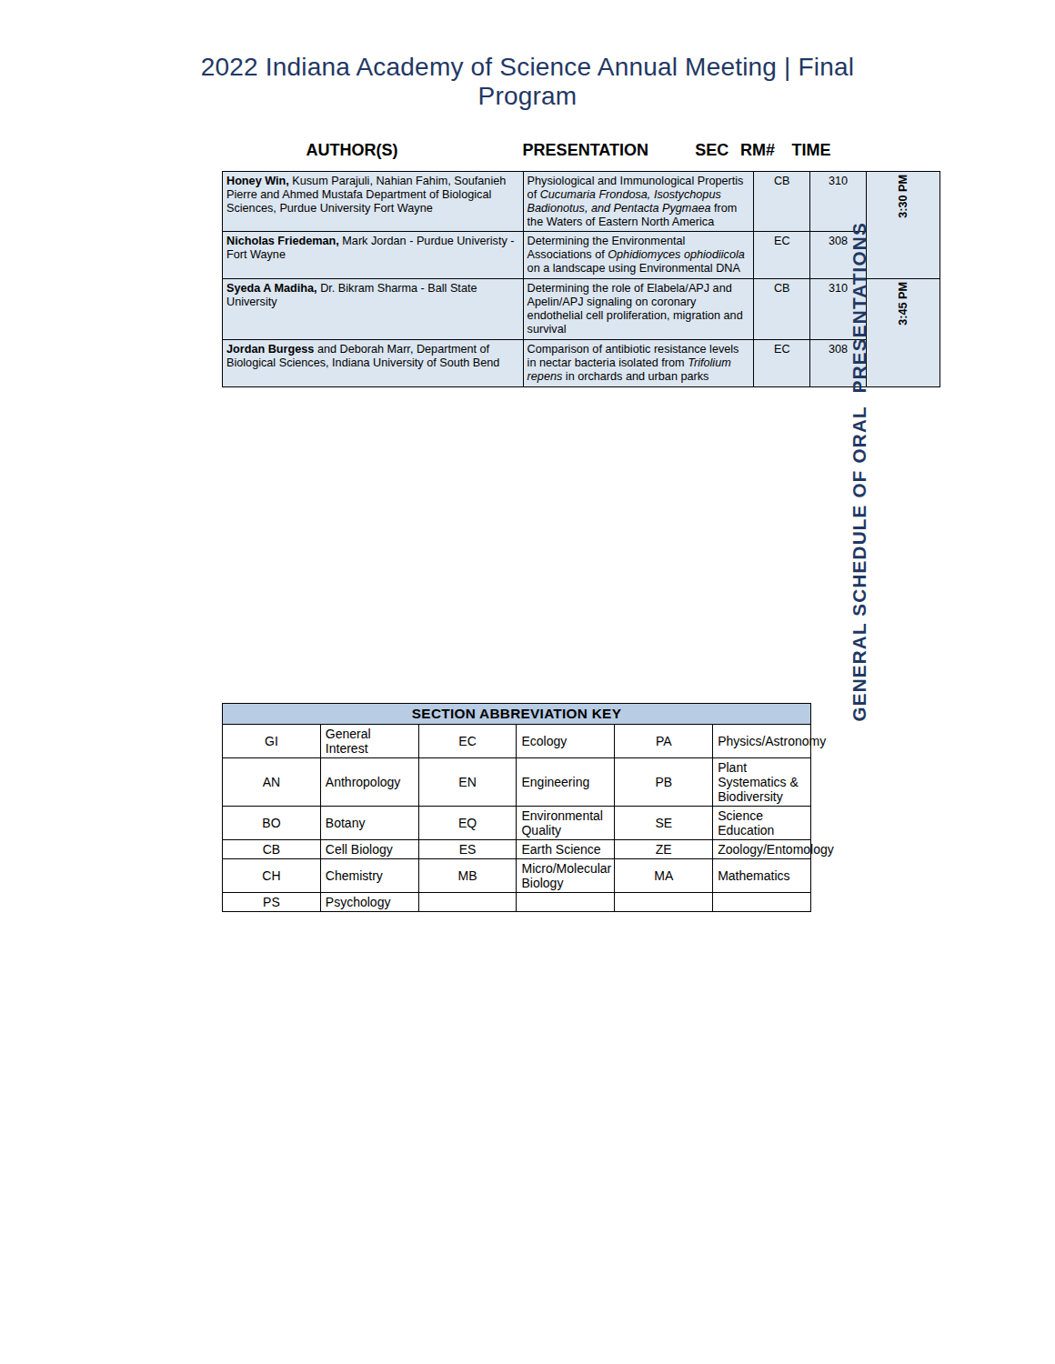GENERAL SCHEDULE OF ORAL PRESENTATIONS
2022 Indiana Academy of Science Annual Meeting | Final Program
| AUTHOR(S) | PRESENTATION | SEC | RM# | TIME |
| Honey Win, Kusum Parajuli, Nahian Fahim, Soufanieh Pierre and Ahmed Mustafa Department of Biological Sciences, Purdue University Fort Wayne | Physiological and Immunological Propertis of Cucumaria Frondosa, Isostychopus Badionotus, and Pentacta Pygmaea from the Waters of Eastern North America | CB | 310 | 3:30 PM |
| Nicholas Friedeman, Mark Jordan - Purdue Univeristy - Fort Wayne | Determining the Environmental Associations of Ophidiomyces ophiodiicola on a landscape using Environmental DNA | EC | 308 |
| Syeda A Madiha, Dr. Bikram Sharma - Ball State University | Determining the role of Elabela/APJ and Apelin/APJ signaling on coronary endothelial cell proliferation, migration and survival | CB | 310 | 3:45 PM |
| Jordan Burgess and Deborah Marr, Department of Biological Sciences, Indiana University of South Bend | Comparison of antibiotic resistance levels in nectar bacteria isolated from Trifolium repens in orchards and urban parks | EC | 308 |
| SECTION ABBREVIATION KEY |
| GI | General Interest | EC | Ecology | PA | Physics/Astronomy |
| AN | Anthropology | EN | Engineering | PB | Plant Systematics & Biodiversity |
| BO | Botany | EQ | Environmental Quality | SE | Science Education |
| CB | Cell Biology | ES | Earth Science | ZE | Zoology/Entomology |
| CH | Chemistry | MB | Micro/Molecular Biology | MA | Mathematics |
| PS | Psychology | | | | |